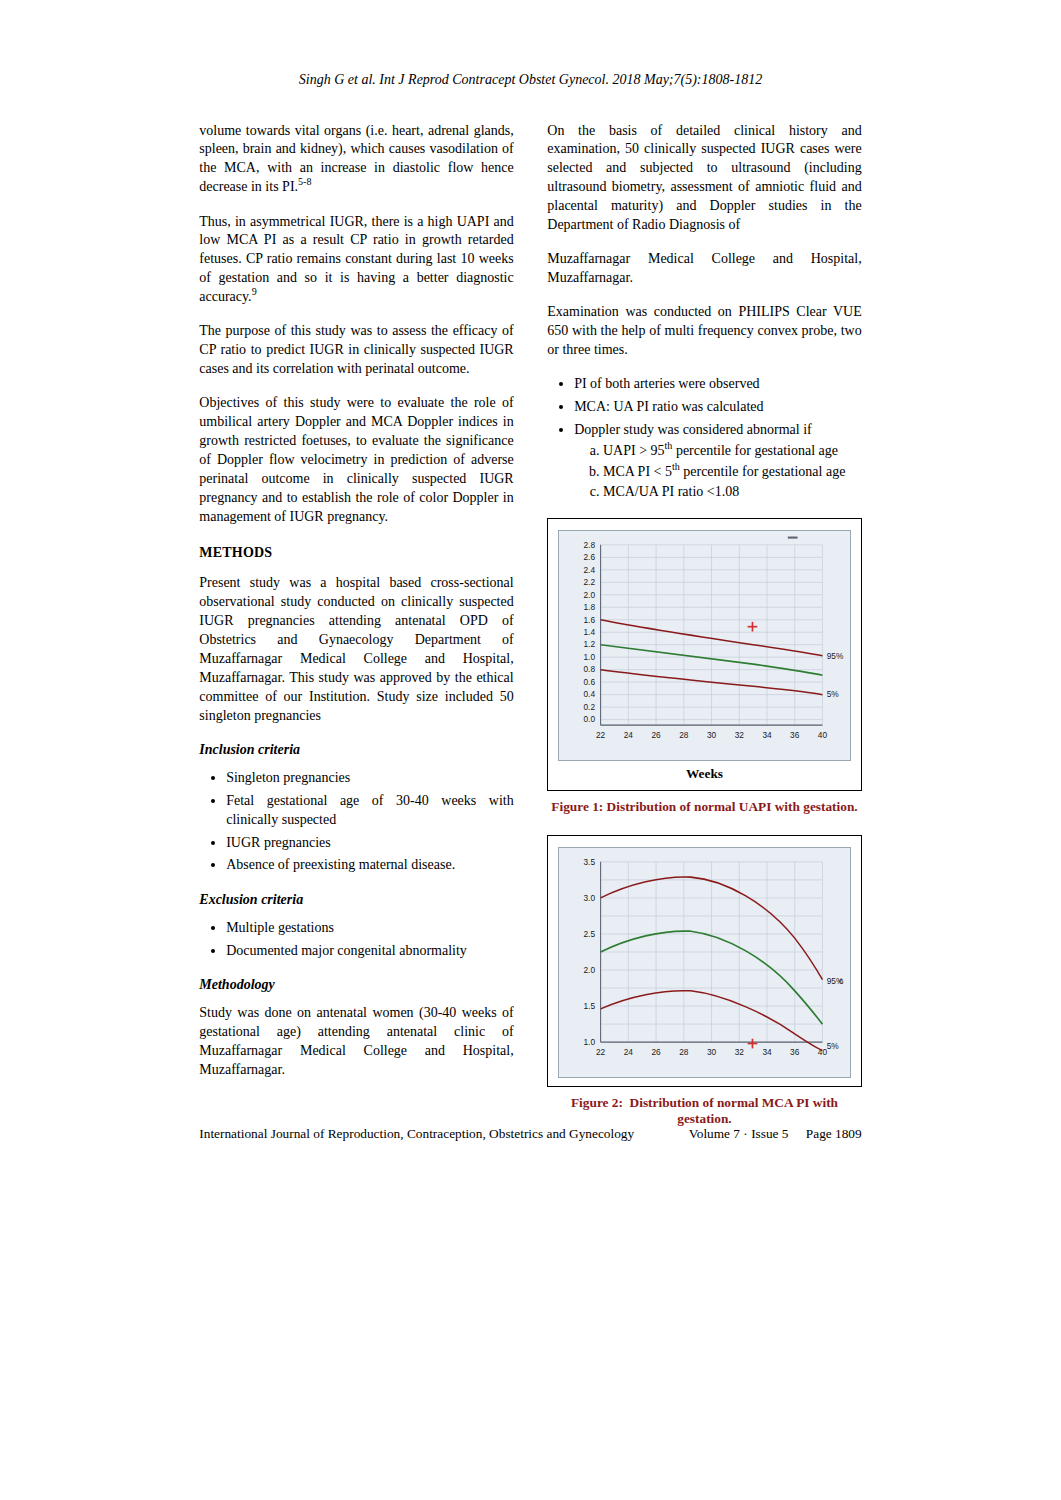Singh G et al. Int J Reprod Contracept Obstet Gynecol. 2018 May;7(5):1808-1812
volume towards vital organs (i.e. heart, adrenal glands, spleen, brain and kidney), which causes vasodilation of the MCA, with an increase in diastolic flow hence decrease in its PI.5-8
Thus, in asymmetrical IUGR, there is a high UAPI and low MCA PI as a result CP ratio in growth retarded fetuses. CP ratio remains constant during last 10 weeks of gestation and so it is having a better diagnostic accuracy.9
The purpose of this study was to assess the efficacy of CP ratio to predict IUGR in clinically suspected IUGR cases and its correlation with perinatal outcome.
Objectives of this study were to evaluate the role of umbilical artery Doppler and MCA Doppler indices in growth restricted foetuses, to evaluate the significance of Doppler flow velocimetry in prediction of adverse perinatal outcome in clinically suspected IUGR pregnancy and to establish the role of color Doppler in management of IUGR pregnancy.
Methods
Present study was a hospital based cross-sectional observational study conducted on clinically suspected IUGR pregnancies attending antenatal OPD of Obstetrics and Gynaecology Department of Muzaffarnagar Medical College and Hospital, Muzaffarnagar. This study was approved by the ethical committee of our Institution. Study size included 50 singleton pregnancies
Inclusion criteria
Singleton pregnancies
Fetal gestational age of 30-40 weeks with clinically suspected
IUGR pregnancies
Absence of preexisting maternal disease.
Exclusion criteria
Multiple gestations
Documented major congenital abnormality
Methodology
Study was done on antenatal women (30-40 weeks of gestational age) attending antenatal clinic of Muzaffarnagar Medical College and Hospital, Muzaffarnagar.
On the basis of detailed clinical history and examination, 50 clinically suspected IUGR cases were selected and subjected to ultrasound (including ultrasound biometry, assessment of amniotic fluid and placental maturity) and Doppler studies in the Department of Radio Diagnosis of
Muzaffarnagar Medical College and Hospital, Muzaffarnagar.
Examination was conducted on PHILIPS Clear VUE 650 with the help of multi frequency convex probe, two or three times.
PI of both arteries were observed
MCA: UA PI ratio was calculated
Doppler study was considered abnormal if
UAPI > 95th percentile for gestational age
MCA PI < 5th percentile for gestational age
MCA/UA PI ratio <1.08
2.8 2.6 2.4 2.2 2.0 1.8 1.6 1.4 1.2 1.0 0.8 0.6 0.4 0.2 0.0 22 24 26 28 30 32 34 36 40 95% 5%
Weeks
Figure 1: Distribution of normal UAPI with gestation.
3.5 3.0 2.5 2.0 1.5 1.0 22 24 26 28 30 32 34 36 40 95% 5% c
Figure 2: Distribution of normal MCA PI with gestation.
International Journal of Reproduction, Contraception, Obstetrics and Gynecology
Volume 7 · Issue 5 Page 1809